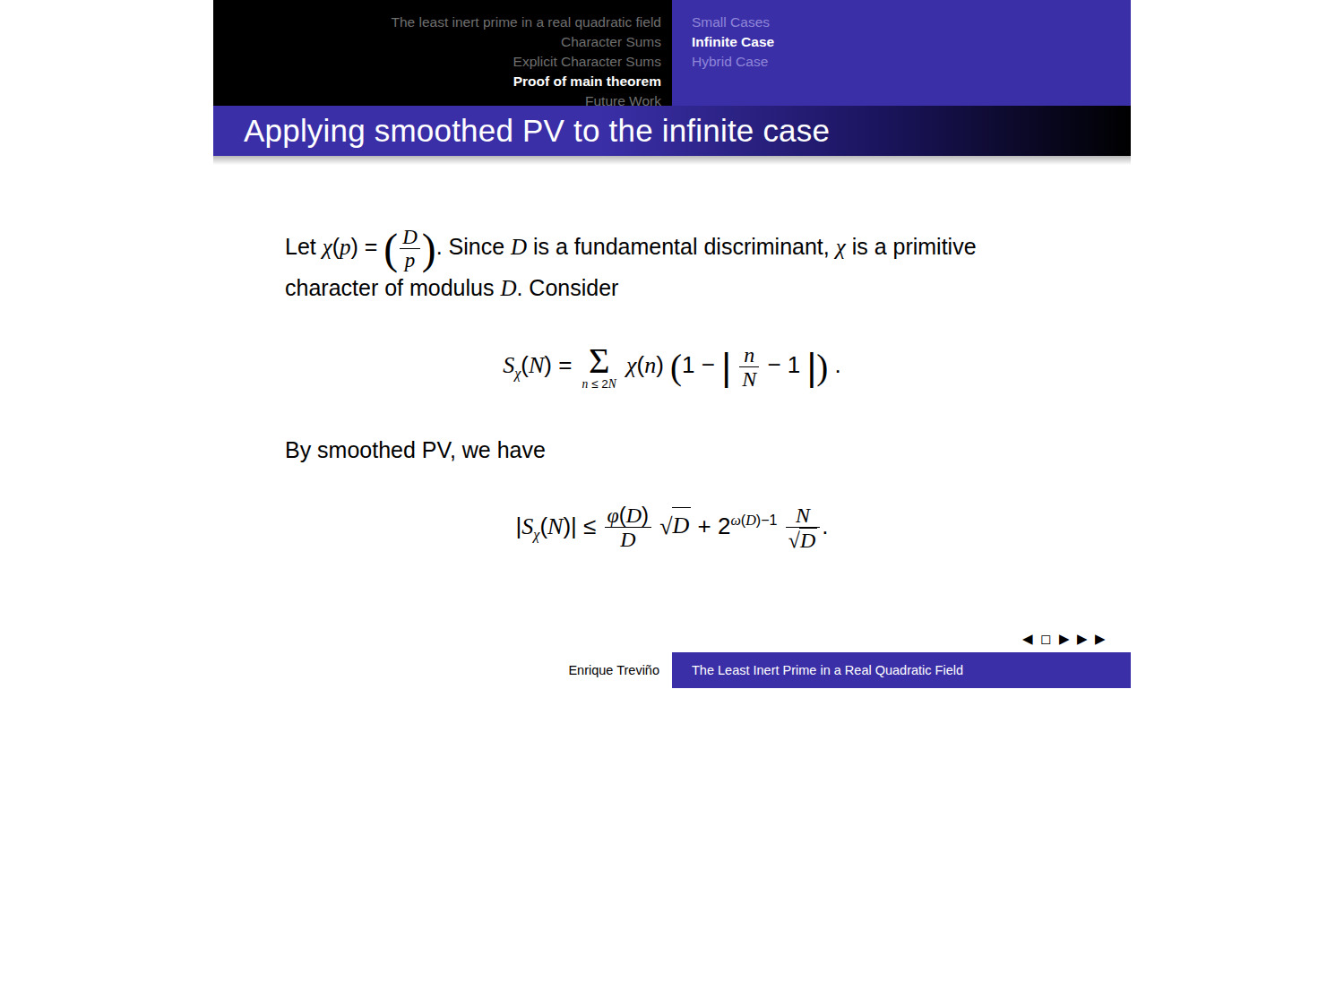The least inert prime in a real quadratic field
Character Sums
Explicit Character Sums
Proof of main theorem
Future Work
Small Cases
Infinite Case
Hybrid Case
Applying smoothed PV to the infinite case
Let χ(p) = (Dp). Since D is a fundamental discriminant, χ is a primitive character of modulus D. Consider
Sχ(N) = Σn ≤ 2N χ(n) (1 − | nN − 1 |) .
By smoothed PV, we have
|Sχ(N)| ≤ φ(D) D √D + 2ω(D)−1 N√D.
◀ ◻ ▶ ▶ ▶
Enrique Treviño
The Least Inert Prime in a Real Quadratic Field